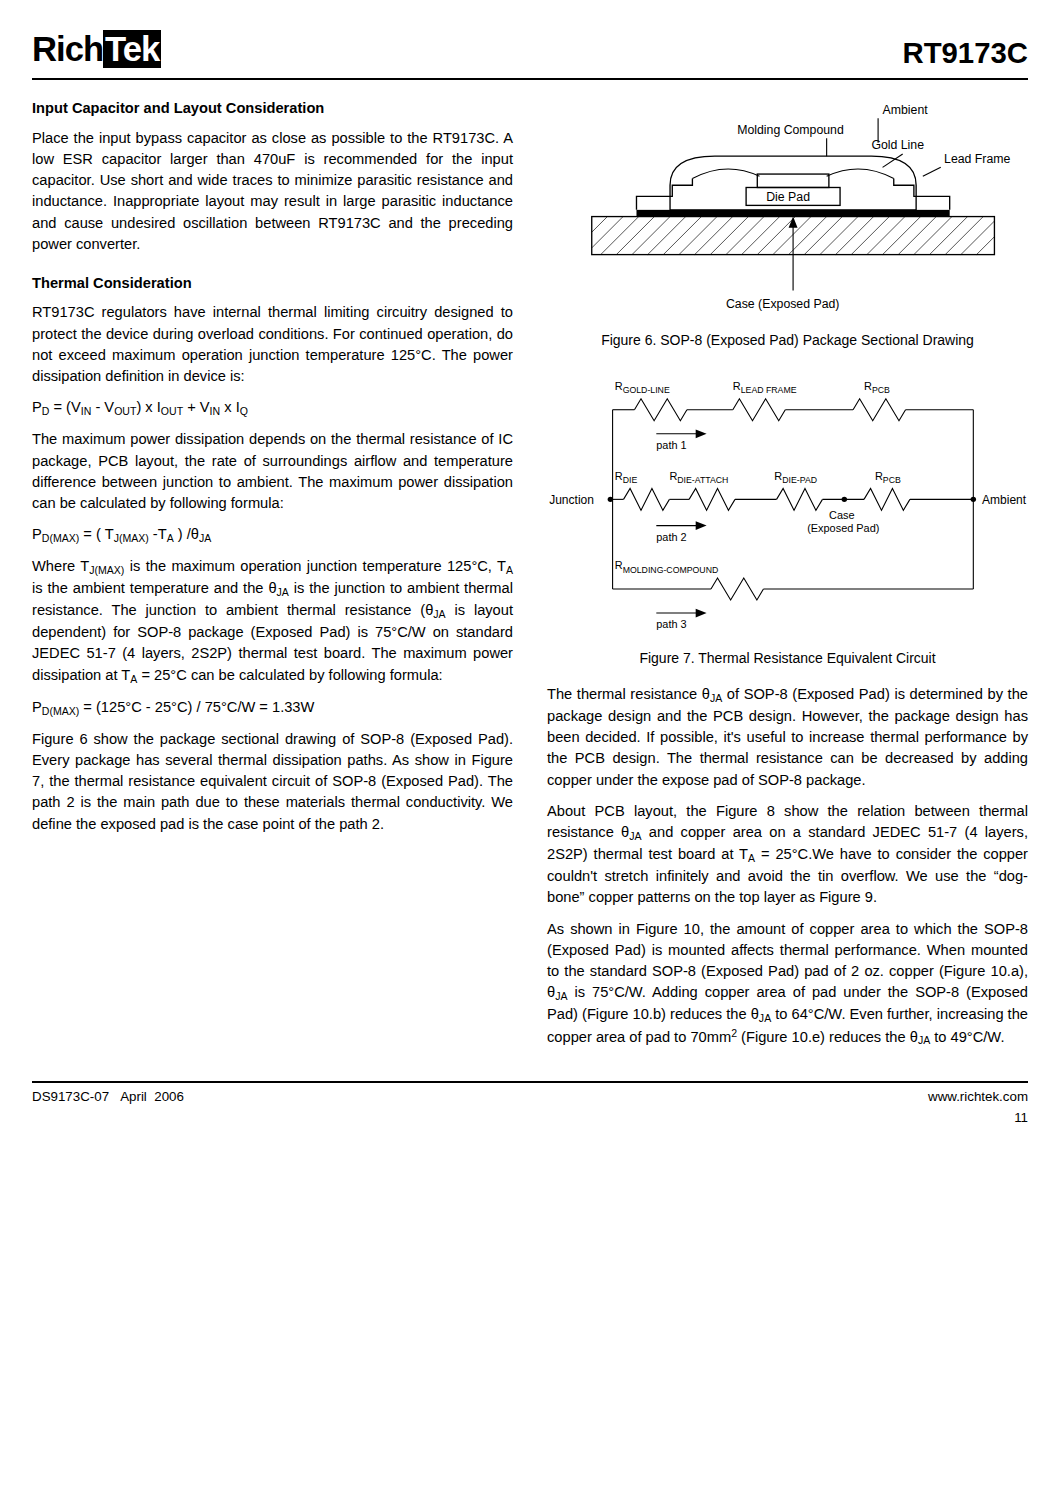RichTek
RT9173C
Input Capacitor and Layout Consideration
Place the input bypass capacitor as close as possible to the RT9173C. A low ESR capacitor larger than 470uF is recommended for the input capacitor. Use short and wide traces to minimize parasitic resistance and inductance. Inappropriate layout may result in large parasitic inductance and cause undesired oscillation between RT9173C and the preceding power converter.
Thermal Consideration
RT9173C regulators have internal thermal limiting circuitry designed to protect the device during overload conditions. For continued operation, do not exceed maximum operation junction temperature 125°C. The power dissipation definition in device is:
PD = (VIN - VOUT) x IOUT + VIN x IQ
The maximum power dissipation depends on the thermal resistance of IC package, PCB layout, the rate of surroundings airflow and temperature difference between junction to ambient. The maximum power dissipation can be calculated by following formula:
PD(MAX) = ( TJ(MAX) -TA ) /θJA
Where TJ(MAX) is the maximum operation junction temperature 125°C, TA is the ambient temperature and the θJA is the junction to ambient thermal resistance. The junction to ambient thermal resistance (θJA is layout dependent) for SOP-8 package (Exposed Pad) is 75°C/W on standard JEDEC 51-7 (4 layers, 2S2P) thermal test board. The maximum power dissipation at TA = 25°C can be calculated by following formula:
PD(MAX) = (125°C - 25°C) / 75°C/W = 1.33W
Figure 6 show the package sectional drawing of SOP-8 (Exposed Pad). Every package has several thermal dissipation paths. As show in Figure 7, the thermal resistance equivalent circuit of SOP-8 (Exposed Pad). The path 2 is the main path due to these materials thermal conductivity. We define the exposed pad is the case point of the path 2.
Ambient Molding Compound Gold Line Lead Frame Die Pad Case (Exposed Pad)
Figure 6. SOP-8 (Exposed Pad) Package Sectional Drawing
RGOLD-LINE RLEAD FRAME RPCB path 1 RDIE RDIE-ATTACH RDIE-PAD RPCB Junction Case (Exposed Pad) Ambient path 2 RMOLDING-COMPOUND path 3
Figure 7. Thermal Resistance Equivalent Circuit
The thermal resistance θJA of SOP-8 (Exposed Pad) is determined by the package design and the PCB design. However, the package design has been decided. If possible, it's useful to increase thermal performance by the PCB design. The thermal resistance can be decreased by adding copper under the expose pad of SOP-8 package.
About PCB layout, the Figure 8 show the relation between thermal resistance θJA and copper area on a standard JEDEC 51-7 (4 layers, 2S2P) thermal test board at TA = 25°C.We have to consider the copper couldn't stretch infinitely and avoid the tin overflow. We use the “dog-bone” copper patterns on the top layer as Figure 9.
As shown in Figure 10, the amount of copper area to which the SOP-8 (Exposed Pad) is mounted affects thermal performance. When mounted to the standard SOP-8 (Exposed Pad) pad of 2 oz. copper (Figure 10.a), θJA is 75°C/W. Adding copper area of pad under the SOP-8 (Exposed Pad) (Figure 10.b) reduces the θJA to 64°C/W. Even further, increasing the copper area of pad to 70mm2 (Figure 10.e) reduces the θJA to 49°C/W.
DS9173C-07 April 2006
www.richtek.com
11